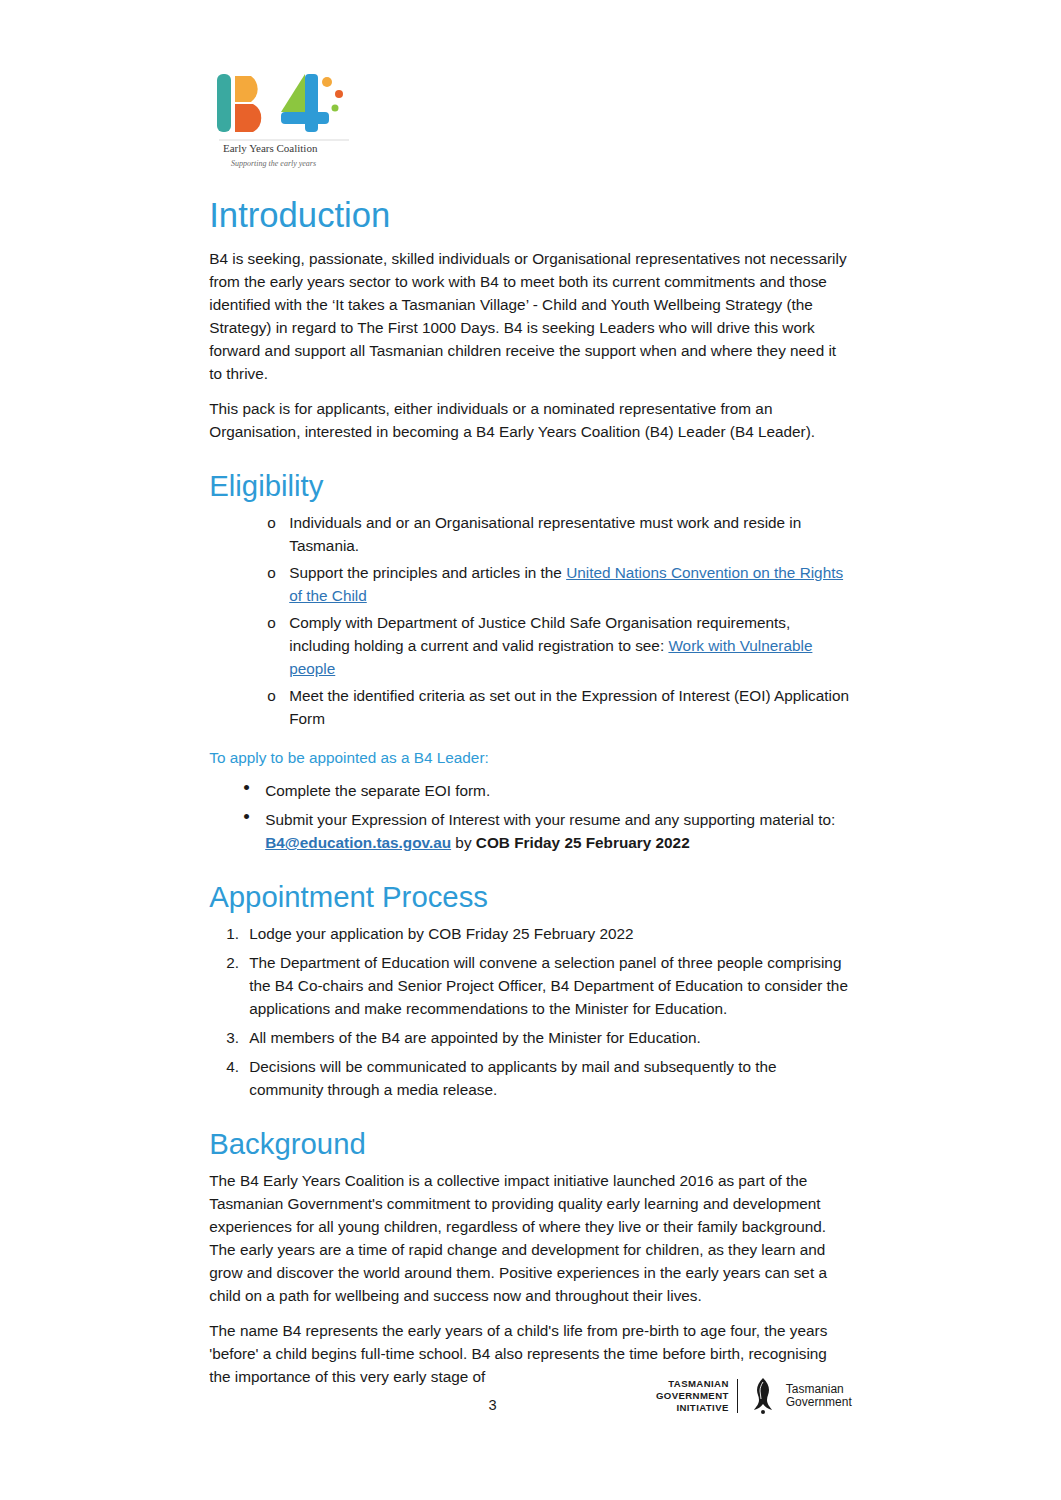Early Years Coalition Supporting the early years
Introduction
B4 is seeking, passionate, skilled individuals or Organisational representatives not necessarily from the early years sector to work with B4 to meet both its current commitments and those identified with the ‘It takes a Tasmanian Village’ - Child and Youth Wellbeing Strategy (the Strategy) in regard to The First 1000 Days. B4 is seeking Leaders who will drive this work forward and support all Tasmanian children receive the support when and where they need it to thrive.
This pack is for applicants, either individuals or a nominated representative from an Organisation, interested in becoming a B4 Early Years Coalition (B4) Leader (B4 Leader).
Eligibility
Individuals and or an Organisational representative must work and reside in Tasmania.
Support the principles and articles in the United Nations Convention on the Rights of the Child
Comply with Department of Justice Child Safe Organisation requirements, including holding a current and valid registration to see: Work with Vulnerable people
Meet the identified criteria as set out in the Expression of Interest (EOI) Application Form
To apply to be appointed as a B4 Leader:
Complete the separate EOI form.
Submit your Expression of Interest with your resume and any supporting material to:
B4@education.tas.gov.au by COB Friday 25 February 2022
Appointment Process
Lodge your application by COB Friday 25 February 2022
The Department of Education will convene a selection panel of three people comprising the B4 Co-chairs and Senior Project Officer, B4 Department of Education to consider the applications and make recommendations to the Minister for Education.
All members of the B4 are appointed by the Minister for Education.
Decisions will be communicated to applicants by mail and subsequently to the community through a media release.
Background
The B4 Early Years Coalition is a collective impact initiative launched 2016 as part of the Tasmanian Government's commitment to providing quality early learning and development experiences for all young children, regardless of where they live or their family background. The early years are a time of rapid change and development for children, as they learn and grow and discover the world around them. Positive experiences in the early years can set a child on a path for wellbeing and success now and throughout their lives.
The name B4 represents the early years of a child's life from pre-birth to age four, the years 'before' a child begins full-time school. B4 also represents the time before birth, recognising the importance of this very early stage of
3
Tasmanian
Government
Initiative
Tasmanian
Government